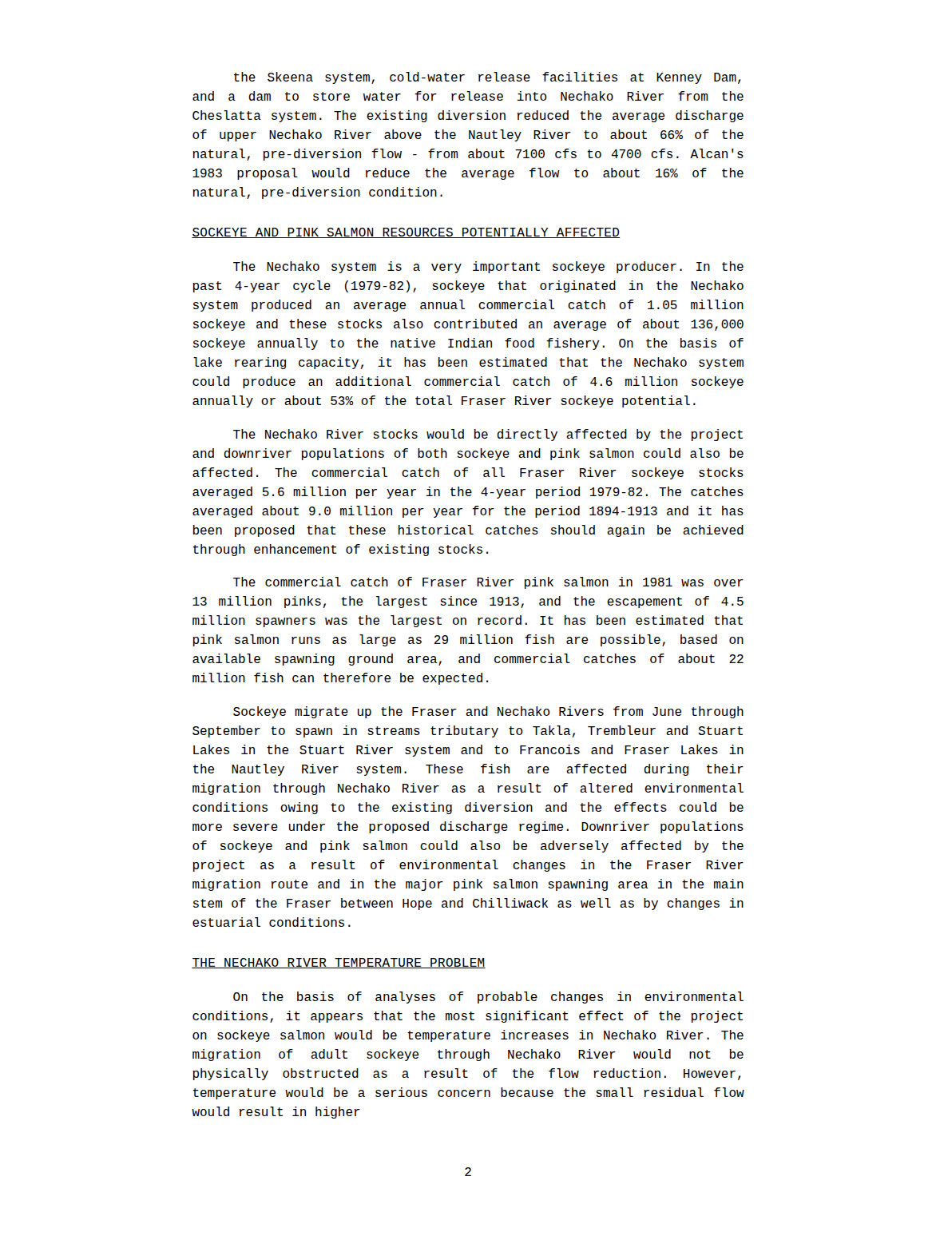the Skeena system, cold-water release facilities at Kenney Dam, and a dam to store water for release into Nechako River from the Cheslatta system. The existing diversion reduced the average discharge of upper Nechako River above the Nautley River to about 66% of the natural, pre-diversion flow - from about 7100 cfs to 4700 cfs. Alcan's 1983 proposal would reduce the average flow to about 16% of the natural, pre-diversion condition.
Sockeye and Pink Salmon Resources Potentially Affected
The Nechako system is a very important sockeye producer. In the past 4-year cycle (1979-82), sockeye that originated in the Nechako system produced an average annual commercial catch of 1.05 million sockeye and these stocks also contributed an average of about 136,000 sockeye annually to the native Indian food fishery. On the basis of lake rearing capacity, it has been estimated that the Nechako system could produce an additional commercial catch of 4.6 million sockeye annually or about 53% of the total Fraser River sockeye potential.
The Nechako River stocks would be directly affected by the project and downriver populations of both sockeye and pink salmon could also be affected. The commercial catch of all Fraser River sockeye stocks averaged 5.6 million per year in the 4-year period 1979-82. The catches averaged about 9.0 million per year for the period 1894-1913 and it has been proposed that these historical catches should again be achieved through enhancement of existing stocks.
The commercial catch of Fraser River pink salmon in 1981 was over 13 million pinks, the largest since 1913, and the escapement of 4.5 million spawners was the largest on record. It has been estimated that pink salmon runs as large as 29 million fish are possible, based on available spawning ground area, and commercial catches of about 22 million fish can therefore be expected.
Sockeye migrate up the Fraser and Nechako Rivers from June through September to spawn in streams tributary to Takla, Trembleur and Stuart Lakes in the Stuart River system and to Francois and Fraser Lakes in the Nautley River system. These fish are affected during their migration through Nechako River as a result of altered environmental conditions owing to the existing diversion and the effects could be more severe under the proposed discharge regime. Downriver populations of sockeye and pink salmon could also be adversely affected by the project as a result of environmental changes in the Fraser River migration route and in the major pink salmon spawning area in the main stem of the Fraser between Hope and Chilliwack as well as by changes in estuarial conditions.
The Nechako River Temperature Problem
On the basis of analyses of probable changes in environmental conditions, it appears that the most significant effect of the project on sockeye salmon would be temperature increases in Nechako River. The migration of adult sockeye through Nechako River would not be physically obstructed as a result of the flow reduction. However, temperature would be a serious concern because the small residual flow would result in higher
2